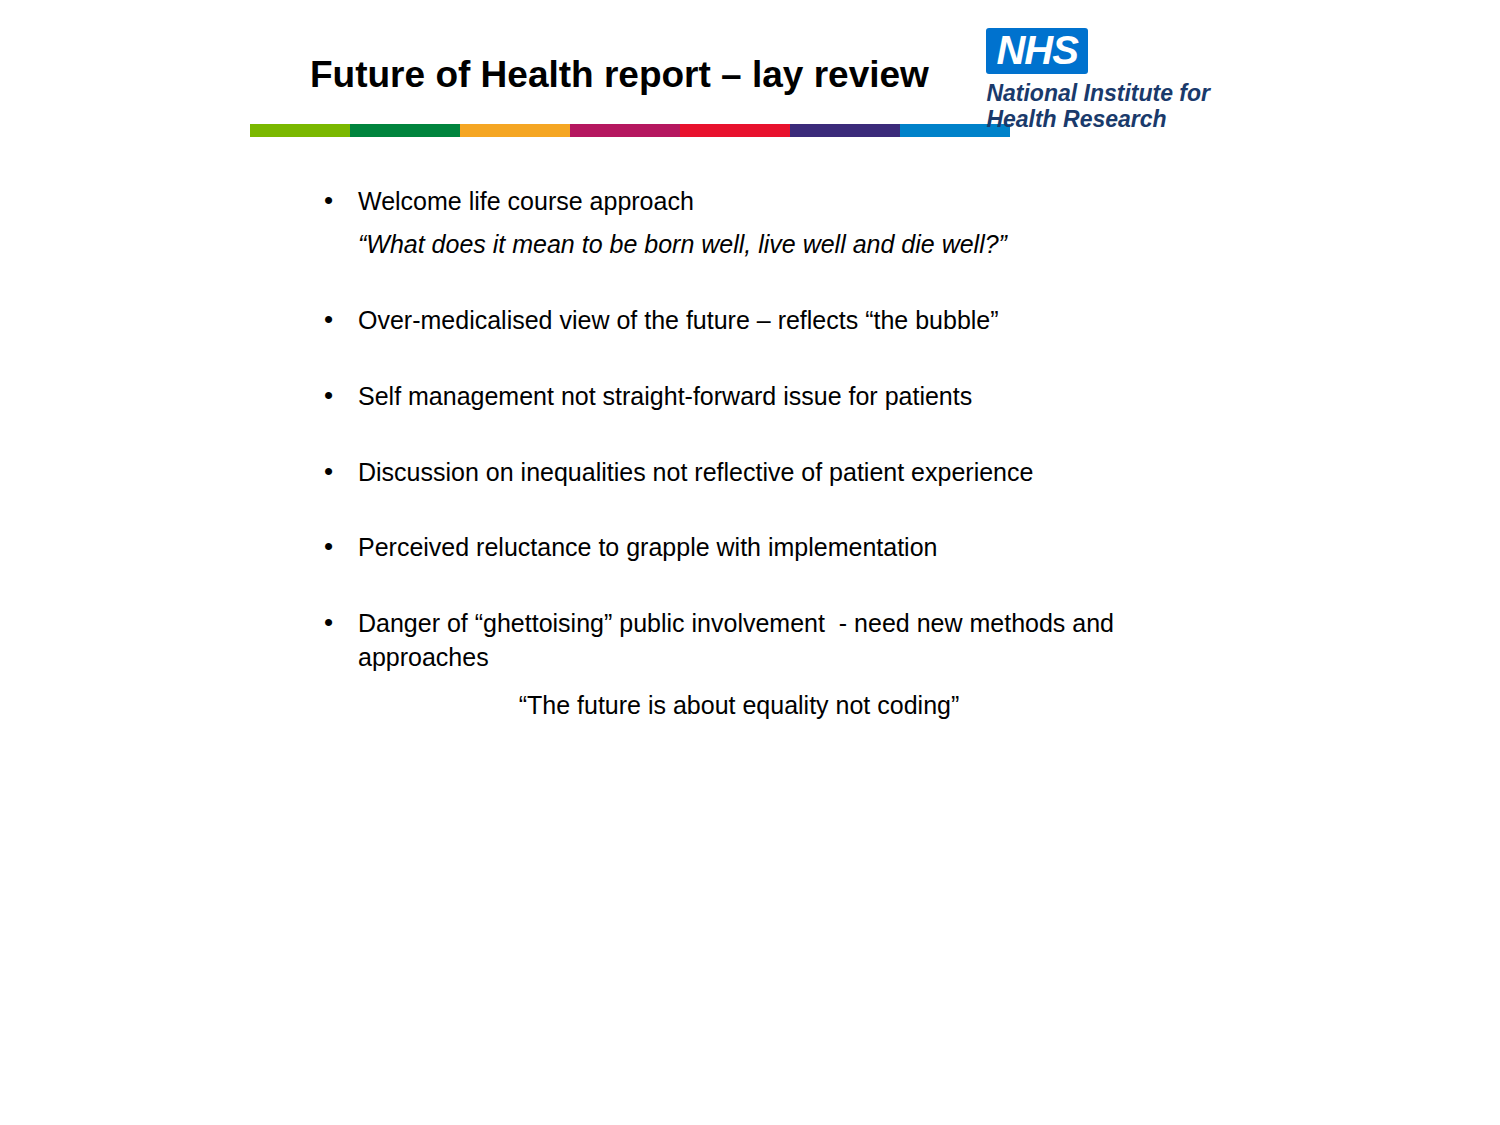NHS
National Institute for
Health Research
Future of Health report – lay review
Welcome life course approach “What does it mean to be born well, live well and die well?”
Over-medicalised view of the future – reflects “the bubble”
Self management not straight-forward issue for patients
Discussion on inequalities not reflective of patient experience
Perceived reluctance to grapple with implementation
Danger of “ghettoising” public involvement - need new methods and approaches
“The future is about equality not coding”